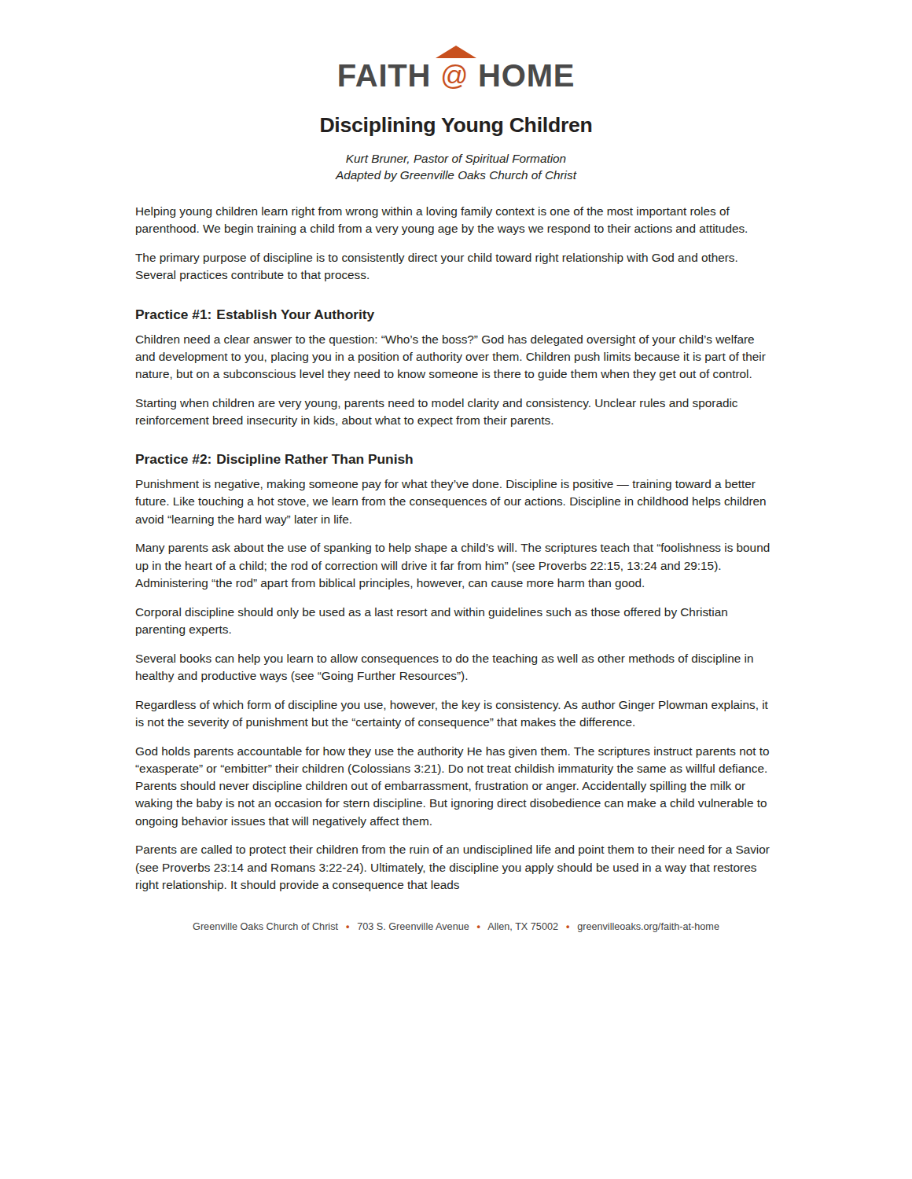FAITH @ HOME
Disciplining Young Children
Kurt Bruner, Pastor of Spiritual Formation
Adapted by Greenville Oaks Church of Christ
Helping young children learn right from wrong within a loving family context is one of the most important roles of parenthood. We begin training a child from a very young age by the ways we respond to their actions and attitudes.
The primary purpose of discipline is to consistently direct your child toward right relationship with God and others. Several practices contribute to that process.
Practice #1: Establish Your Authority
Children need a clear answer to the question: “Who’s the boss?” God has delegated oversight of your child’s welfare and development to you, placing you in a position of authority over them. Children push limits because it is part of their nature, but on a subconscious level they need to know someone is there to guide them when they get out of control.
Starting when children are very young, parents need to model clarity and consistency. Unclear rules and sporadic reinforcement breed insecurity in kids, about what to expect from their parents.
Practice #2: Discipline Rather Than Punish
Punishment is negative, making someone pay for what they’ve done. Discipline is positive — training toward a better future. Like touching a hot stove, we learn from the consequences of our actions. Discipline in childhood helps children avoid “learning the hard way” later in life.
Many parents ask about the use of spanking to help shape a child’s will. The scriptures teach that “foolishness is bound up in the heart of a child; the rod of correction will drive it far from him” (see Proverbs 22:15, 13:24 and 29:15). Administering “the rod” apart from biblical principles, however, can cause more harm than good.
Corporal discipline should only be used as a last resort and within guidelines such as those offered by Christian parenting experts.
Several books can help you learn to allow consequences to do the teaching as well as other methods of discipline in healthy and productive ways (see “Going Further Resources”).
Regardless of which form of discipline you use, however, the key is consistency. As author Ginger Plowman explains, it is not the severity of punishment but the “certainty of consequence” that makes the difference.
God holds parents accountable for how they use the authority He has given them. The scriptures instruct parents not to “exasperate” or “embitter” their children (Colossians 3:21). Do not treat childish immaturity the same as willful defiance. Parents should never discipline children out of embarrassment, frustration or anger. Accidentally spilling the milk or waking the baby is not an occasion for stern discipline. But ignoring direct disobedience can make a child vulnerable to ongoing behavior issues that will negatively affect them.
Parents are called to protect their children from the ruin of an undisciplined life and point them to their need for a Savior (see Proverbs 23:14 and Romans 3:22-24). Ultimately, the discipline you apply should be used in a way that restores right relationship. It should provide a consequence that leads
Greenville Oaks Church of Christ • 703 S. Greenville Avenue • Allen, TX 75002 • greenvilleoaks.org/faith-at-home